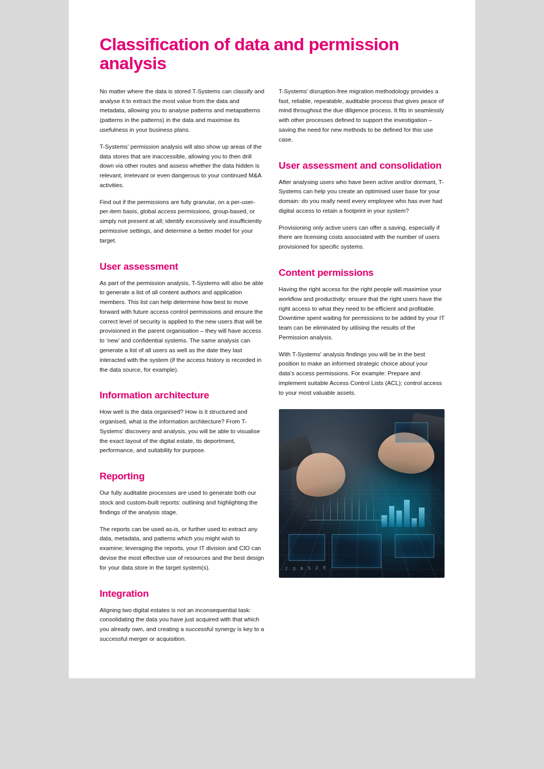Classification of data and permission analysis
No matter where the data is stored T-Systems can classify and analyse it to extract the most value from the data and metadata, allowing you to analyse patterns and metapatterns (patterns in the patterns) in the data and maximise its usefulness in your business plans.
T-Systems' permission analysis will also show up areas of the data stores that are inaccessible, allowing you to then drill down via other routes and assess whether the data hidden is relevant, irrelevant or even dangerous to your continued M&A activities.
Find out if the permissions are fully granular, on a per-user-per-item basis, global access permissions, group-based, or simply not present at all; identify excessively and insufficiently permissive settings, and determine a better model for your target.
User assessment
As part of the permission analysis, T-Systems will also be able to generate a list of all content authors and application members. This list can help determine how best to move forward with future access control permissions and ensure the correct level of security is applied to the new users that will be provisioned in the parent organisation – they will have access to ‘new’ and confidential systems. The same analysis can generate a list of all users as well as the date they last interacted with the system (if the access history is recorded in the data source, for example).
Information architecture
How well is the data organised? How is it structured and organised, what is the information architecture? From T-Systems' discovery and analysis, you will be able to visualise the exact layout of the digital estate, its deportment, performance, and suitability for purpose.
Reporting
Our fully auditable processes are used to generate both our stock and custom-built reports: outlining and highlighting the findings of the analysis stage.
The reports can be used as-is, or further used to extract any data, metadata, and patterns which you might wish to examine; leveraging the reports, your IT division and CIO can devise the most effective use of resources and the best design for your data store in the target system(s).
Integration
Aligning two digital estates is not an inconsequential task: consolidating the data you have just acquired with that which you already own, and creating a successful synergy is key to a successful merger or acquisition.
T-Systems’ disruption-free migration methodology provides a fast, reliable, repeatable, auditable process that gives peace of mind throughout the due diligence process. It fits in seamlessly with other processes defined to support the investigation – saving the need for new methods to be defined for this use case.
User assessment and consolidation
After analysing users who have been active and/or dormant, T-Systems can help you create an optimised user base for your domain: do you really need every employee who has ever had digital access to retain a footprint in your system?
Provisioning only active users can offer a saving, especially if there are licensing costs associated with the number of users provisioned for specific systems.
Content permissions
Having the right access for the right people will maximise your workflow and productivity: ensure that the right users have the right access to what they need to be efficient and profitable. Downtime spent waiting for permissions to be added by your IT team can be eliminated by utilising the results of the Permission analysis.
With T-Systems' analysis findings you will be in the best position to make an informed strategic choice about your data’s access permissions. For example: Prepare and implement suitable Access Control Lists (ACL); control access to your most valuable assets.
7 3 9 5 2 8